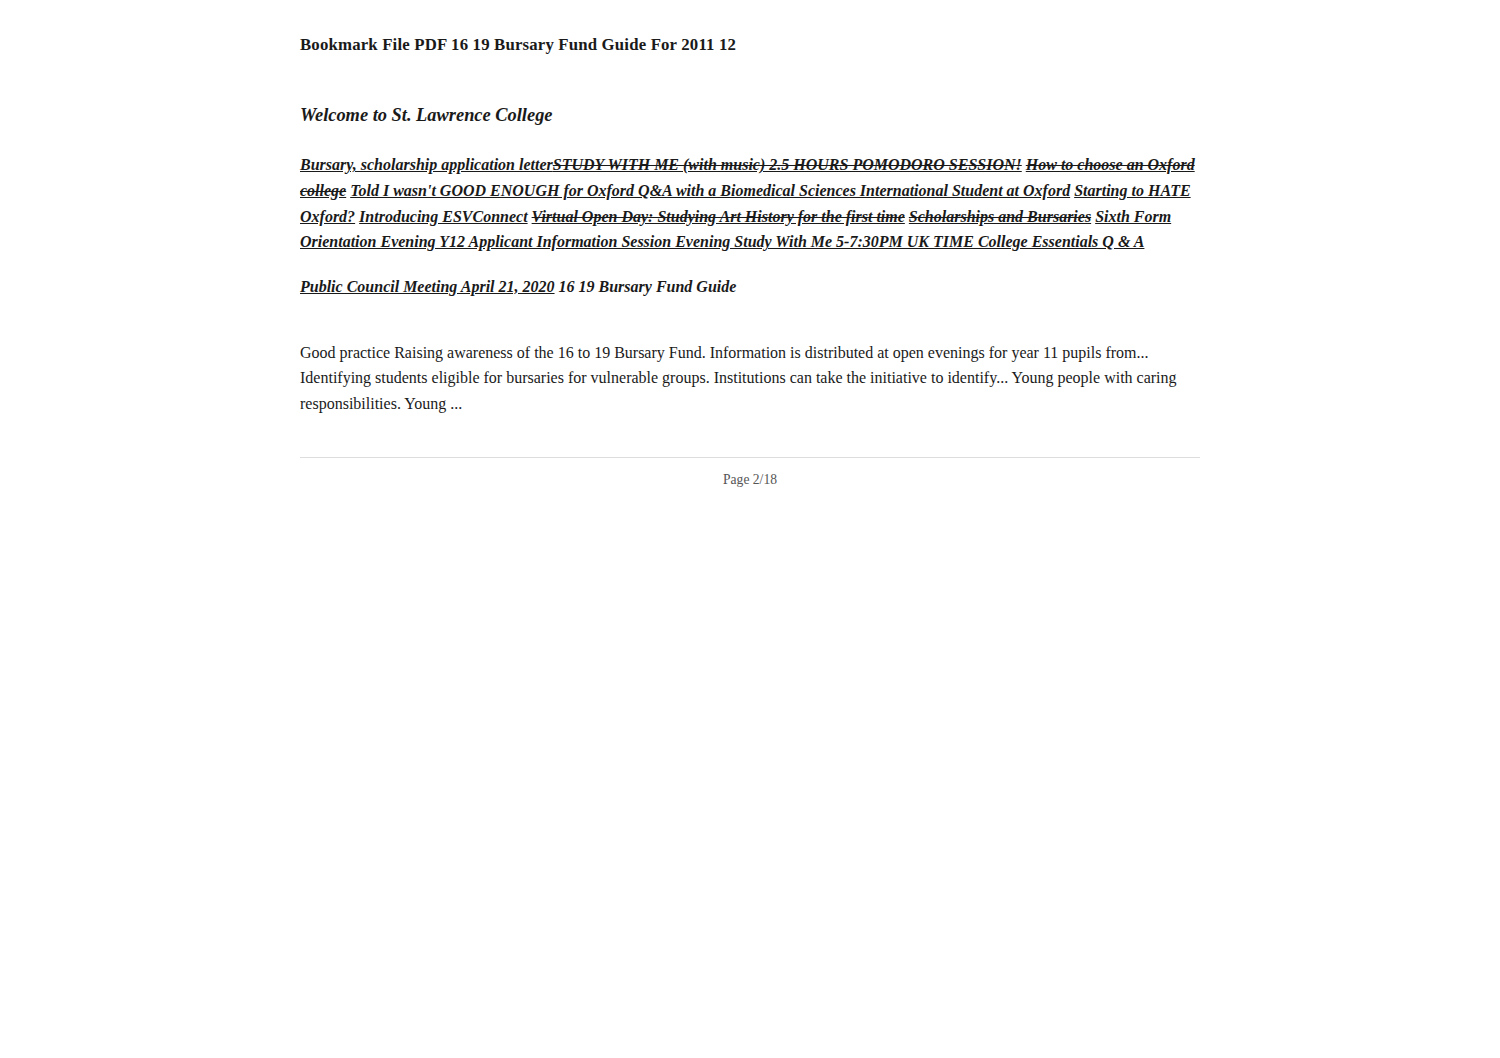Bookmark File PDF 16 19 Bursary Fund Guide For 2011 12
Welcome to St. Lawrence College
Bursary, scholarship application letter STUDY WITH ME (with music) 2.5 HOURS POMODORO SESSION! How to choose an Oxford college Told I wasn't GOOD ENOUGH for Oxford Q&A with a Biomedical Sciences International Student at Oxford Starting to HATE Oxford? Introducing ESVConnect Virtual Open Day: Studying Art History for the first time Scholarships and Bursaries Sixth Form Orientation Evening Y12 Applicant Information Session Evening Study With Me 5-7:30PM UK TIME College Essentials Q & A
Public Council Meeting April 21, 2020 16 19 Bursary Fund Guide
Good practice Raising awareness of the 16 to 19 Bursary Fund. Information is distributed at open evenings for year 11 pupils from... Identifying students eligible for bursaries for vulnerable groups. Institutions can take the initiative to identify... Young people with caring responsibilities. Young ...
Page 2/18